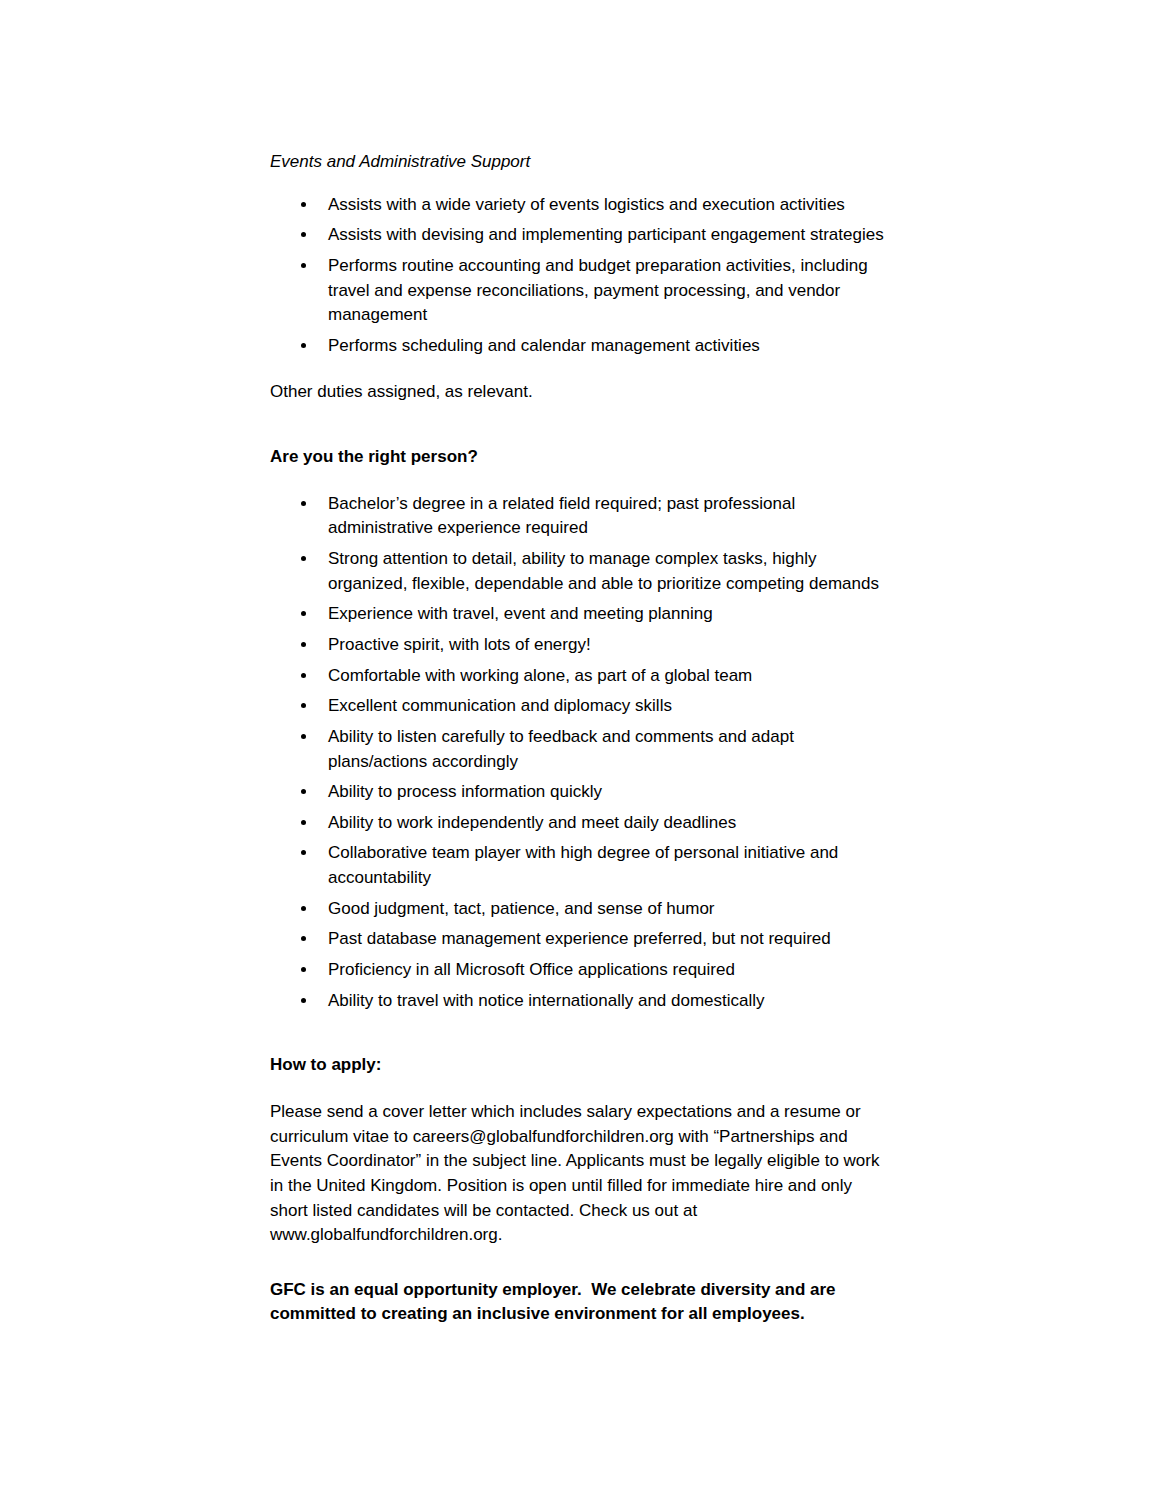Events and Administrative Support
Assists with a wide variety of events logistics and execution activities
Assists with devising and implementing participant engagement strategies
Performs routine accounting and budget preparation activities, including travel and expense reconciliations, payment processing, and vendor management
Performs scheduling and calendar management activities
Other duties assigned, as relevant.
Are you the right person?
Bachelor’s degree in a related field required; past professional administrative experience required
Strong attention to detail, ability to manage complex tasks, highly organized, flexible, dependable and able to prioritize competing demands
Experience with travel, event and meeting planning
Proactive spirit, with lots of energy!
Comfortable with working alone, as part of a global team
Excellent communication and diplomacy skills
Ability to listen carefully to feedback and comments and adapt plans/actions accordingly
Ability to process information quickly
Ability to work independently and meet daily deadlines
Collaborative team player with high degree of personal initiative and accountability
Good judgment, tact, patience, and sense of humor
Past database management experience preferred, but not required
Proficiency in all Microsoft Office applications required
Ability to travel with notice internationally and domestically
How to apply:
Please send a cover letter which includes salary expectations and a resume or curriculum vitae to careers@globalfundforchildren.org with “Partnerships and Events Coordinator” in the subject line. Applicants must be legally eligible to work in the United Kingdom. Position is open until filled for immediate hire and only short listed candidates will be contacted. Check us out at www.globalfundforchildren.org.
GFC is an equal opportunity employer. We celebrate diversity and are committed to creating an inclusive environment for all employees.